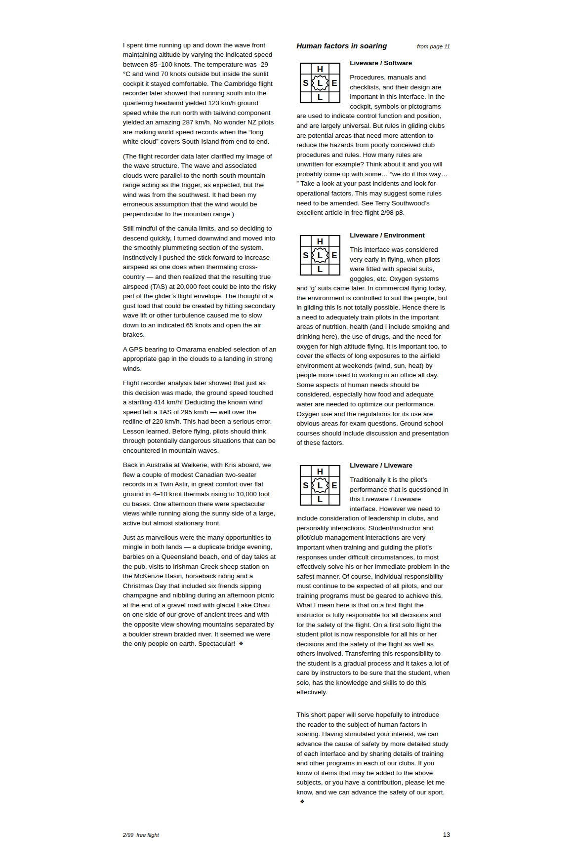I spent time running up and down the wave front maintaining altitude by varying the indicated speed between 85–100 knots. The temperature was -29 °C and wind 70 knots outside but inside the sunlit cockpit it stayed comfortable. The Cambridge flight recorder later showed that running south into the quartering headwind yielded 123 km/h ground speed while the run north with tailwind component yielded an amazing 287 km/h. No wonder NZ pilots are making world speed records when the “long white cloud” covers South Island from end to end.
(The flight recorder data later clarified my image of the wave structure. The wave and associated clouds were parallel to the north-south mountain range acting as the trigger, as expected, but the wind was from the southwest. It had been my erroneous assumption that the wind would be perpendicular to the mountain range.)
Still mindful of the canula limits, and so deciding to descend quickly, I turned downwind and moved into the smoothly plummeting section of the system. Instinctively I pushed the stick forward to increase airspeed as one does when thermaling cross-country — and then realized that the resulting true airspeed (TAS) at 20,000 feet could be into the risky part of the glider’s flight envelope. The thought of a gust load that could be created by hitting secondary wave lift or other turbulence caused me to slow down to an indicated 65 knots and open the air brakes.
A GPS bearing to Omarama enabled selection of an appropriate gap in the clouds to a landing in strong winds.
Flight recorder analysis later showed that just as this decision was made, the ground speed touched a startling 414 km/h! Deducting the known wind speed left a TAS of 295 km/h — well over the redline of 220 km/h. This had been a serious error. Lesson learned. Before flying, pilots should think through potentially dangerous situations that can be encountered in mountain waves.
Back in Australia at Waikerie, with Kris aboard, we flew a couple of modest Canadian two-seater records in a Twin Astir, in great comfort over flat ground in 4–10 knot thermals rising to 10,000 foot cu bases. One afternoon there were spectacular views while running along the sunny side of a large, active but almost stationary front.
Just as marvellous were the many opportunities to mingle in both lands — a duplicate bridge evening, barbies on a Queensland beach, end of day tales at the pub, visits to Irishman Creek sheep station on the McKenzie Basin, horseback riding and a Christmas Day that included six friends sipping champagne and nibbling during an afternoon picnic at the end of a gravel road with glacial Lake Ohau on one side of our grove of ancient trees and with the opposite view showing mountains separated by a boulder strewn braided river. It seemed we were the only people on earth. Spectacular!❖
Human factors in soaring
from page 11
H S E L L
Liveware / Software
Procedures, manuals and checklists, and their design are important in this interface. In the cockpit, symbols or pictograms are used to indicate control function and position, and are largely universal. But rules in gliding clubs are potential areas that need more attention to reduce the hazards from poorly conceived club procedures and rules. How many rules are unwritten for example? Think about it and you will probably come up with some… “we do it this way… ” Take a look at your past incidents and look for operational factors. This may suggest some rules need to be amended. See Terry Southwood’s excellent article in free flight 2/98 p8.
H S E L L
Liveware / Environment
This interface was considered very early in flying, when pilots were fitted with special suits, goggles, etc. Oxygen systems and ‘g’ suits came later. In commercial flying today, the environment is controlled to suit the people, but in gliding this is not totally possible. Hence there is a need to adequately train pilots in the important areas of nutrition, health (and I include smoking and drinking here), the use of drugs, and the need for oxygen for high altitude flying. It is important too, to cover the effects of long exposures to the airfield environment at weekends (wind, sun, heat) by people more used to working in an office all day. Some aspects of human needs should be considered, especially how food and adequate water are needed to optimize our performance. Oxygen use and the regulations for its use are obvious areas for exam questions. Ground school courses should include discussion and presentation of these factors.
H S E L L
Liveware / Liveware
Traditionally it is the pilot’s performance that is questioned in this Liveware / Liveware interface. However we need to include consideration of leadership in clubs, and personality interactions. Student/instructor and pilot/club management interactions are very important when training and guiding the pilot’s responses under difficult circumstances, to most effectively solve his or her immediate problem in the safest manner. Of course, individual responsibility must continue to be expected of all pilots, and our training programs must be geared to achieve this. What I mean here is that on a first flight the instructor is fully responsible for all decisions and for the safety of the flight. On a first solo flight the student pilot is now responsible for all his or her decisions and the safety of the flight as well as others involved. Transferring this responsibility to the student is a gradual process and it takes a lot of care by instructors to be sure that the student, when solo, has the knowledge and skills to do this effectively.
This short paper will serve hopefully to introduce the reader to the subject of human factors in soaring. Having stimulated your interest, we can advance the cause of safety by more detailed study of each interface and by sharing details of training and other programs in each of our clubs. If you know of items that may be added to the above subjects, or you have a contribution, please let me know, and we can advance the safety of our sport.❖
2/99 free flight
13